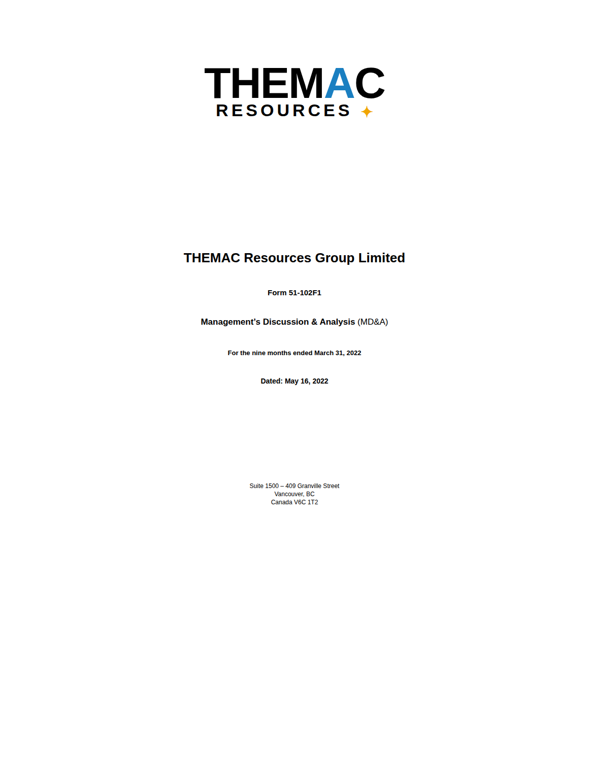THEMAC
RESOURCES ✦
THEMAC Resources Group Limited
Form 51-102F1
Management’s Discussion & Analysis (MD&A)
For the nine months ended March 31, 2022
Dated: May 16, 2022
Suite 1500 – 409 Granville Street
Vancouver, BC
Canada V6C 1T2